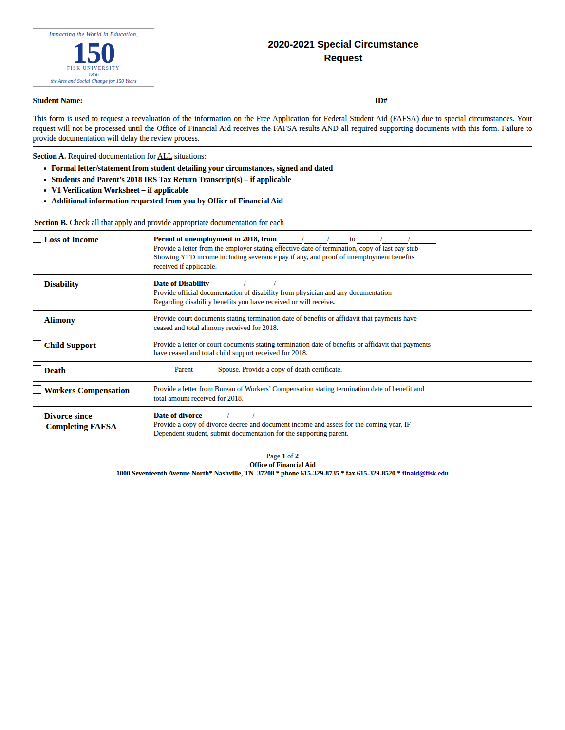Impacting the World in Education,
150
FISK UNIVERSITY
1866
the Arts and Social Change for 150 Years
2020-2021 Special Circumstance
Request
Student Name: ID#
This form is used to request a reevaluation of the information on the Free Application for Federal Student Aid (FAFSA) due to special circumstances. Your request will not be processed until the Office of Financial Aid receives the FAFSA results AND all required supporting documents with this form. Failure to provide documentation will delay the review process.
Section A. Required documentation for ALL situations:
Formal letter/statement from student detailing your circumstances, signed and dated
Students and Parent’s 2018 IRS Tax Return Transcript(s) – if applicable
V1 Verification Worksheet – if applicable
Additional information requested from you by Office of Financial Aid
| Section B. Check all that apply and provide appropriate documentation for each |
| Loss of Income | Period of unemployment in 2018, from / / to / / Provide a letter from the employer stating effective date of termination, copy of last pay stub Showing YTD income including severance pay if any, and proof of unemployment benefits received if applicable. |
| Disability | Date of Disability / / Provide official documentation of disability from physician and any documentation Regarding disability benefits you have received or will receive . |
| Alimony | Provide court documents stating termination date of benefits or affidavit that payments have ceased and total alimony received for 2018. |
| Child Support | Provide a letter or court documents stating termination date of benefits or affidavit that payments have ceased and total child support received for 2018. |
| Death | Parent Spouse. Provide a copy of death certificate. |
| Workers Compensation | Provide a letter from Bureau of Workers’ Compensation stating termination date of benefit and total amount received for 2018. |
| Divorce since Completing FAFSA | Date of divorce / / Provide a copy of divorce decree and document income and assets for the coming year, IF Dependent student, submit documentation for the supporting parent. |
Page 1 of 2
Office of Financial Aid
1000 Seventeenth Avenue North* Nashville, TN 37208 * phone 615-329-8735 * fax 615-329-8520 * finaid@fisk.edu